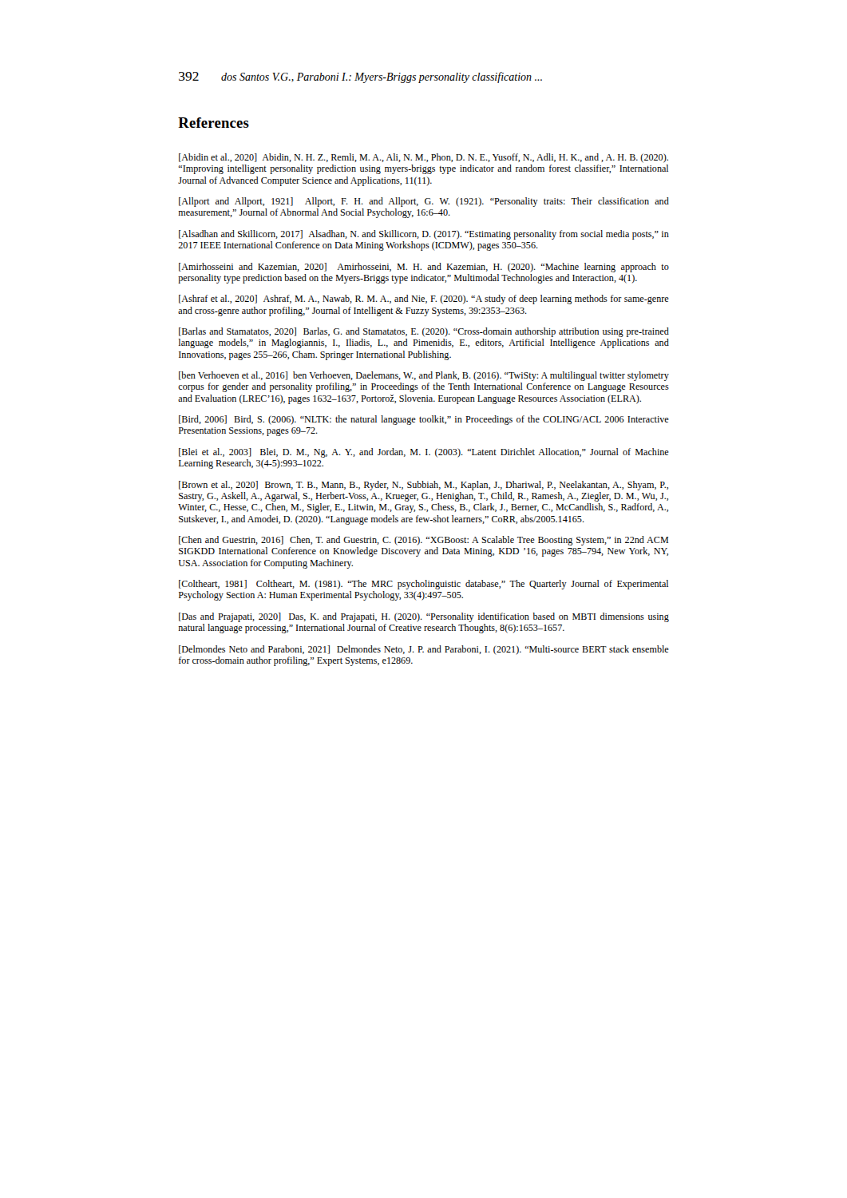392 dos Santos V.G., Paraboni I.: Myers-Briggs personality classification ...
References
[Abidin et al., 2020] Abidin, N. H. Z., Remli, M. A., Ali, N. M., Phon, D. N. E., Yusoff, N., Adli, H. K., and , A. H. B. (2020). “Improving intelligent personality prediction using myers-briggs type indicator and random forest classifier,” International Journal of Advanced Computer Science and Applications, 11(11).
[Allport and Allport, 1921] Allport, F. H. and Allport, G. W. (1921). “Personality traits: Their classification and measurement,” Journal of Abnormal And Social Psychology, 16:6–40.
[Alsadhan and Skillicorn, 2017] Alsadhan, N. and Skillicorn, D. (2017). “Estimating personality from social media posts,” in 2017 IEEE International Conference on Data Mining Workshops (ICDMW), pages 350–356.
[Amirhosseini and Kazemian, 2020] Amirhosseini, M. H. and Kazemian, H. (2020). “Machine learning approach to personality type prediction based on the Myers-Briggs type indicator,” Multimodal Technologies and Interaction, 4(1).
[Ashraf et al., 2020] Ashraf, M. A., Nawab, R. M. A., and Nie, F. (2020). “A study of deep learning methods for same-genre and cross-genre author profiling,” Journal of Intelligent & Fuzzy Systems, 39:2353–2363.
[Barlas and Stamatatos, 2020] Barlas, G. and Stamatatos, E. (2020). “Cross-domain authorship attribution using pre-trained language models,” in Maglogiannis, I., Iliadis, L., and Pimenidis, E., editors, Artificial Intelligence Applications and Innovations, pages 255–266, Cham. Springer International Publishing.
[ben Verhoeven et al., 2016] ben Verhoeven, Daelemans, W., and Plank, B. (2016). “TwiSty: A multilingual twitter stylometry corpus for gender and personality profiling,” in Proceedings of the Tenth International Conference on Language Resources and Evaluation (LREC’16), pages 1632–1637, Portorož, Slovenia. European Language Resources Association (ELRA).
[Bird, 2006] Bird, S. (2006). “NLTK: the natural language toolkit,” in Proceedings of the COLING/ACL 2006 Interactive Presentation Sessions, pages 69–72.
[Blei et al., 2003] Blei, D. M., Ng, A. Y., and Jordan, M. I. (2003). “Latent Dirichlet Allocation,” Journal of Machine Learning Research, 3(4-5):993–1022.
[Brown et al., 2020] Brown, T. B., Mann, B., Ryder, N., Subbiah, M., Kaplan, J., Dhariwal, P., Neelakantan, A., Shyam, P., Sastry, G., Askell, A., Agarwal, S., Herbert-Voss, A., Krueger, G., Henighan, T., Child, R., Ramesh, A., Ziegler, D. M., Wu, J., Winter, C., Hesse, C., Chen, M., Sigler, E., Litwin, M., Gray, S., Chess, B., Clark, J., Berner, C., McCandlish, S., Radford, A., Sutskever, I., and Amodei, D. (2020). “Language models are few-shot learners,” CoRR, abs/2005.14165.
[Chen and Guestrin, 2016] Chen, T. and Guestrin, C. (2016). “XGBoost: A Scalable Tree Boosting System,” in 22nd ACM SIGKDD International Conference on Knowledge Discovery and Data Mining, KDD ’16, pages 785–794, New York, NY, USA. Association for Computing Machinery.
[Coltheart, 1981] Coltheart, M. (1981). “The MRC psycholinguistic database,” The Quarterly Journal of Experimental Psychology Section A: Human Experimental Psychology, 33(4):497–505.
[Das and Prajapati, 2020] Das, K. and Prajapati, H. (2020). “Personality identification based on MBTI dimensions using natural language processing,” International Journal of Creative research Thoughts, 8(6):1653–1657.
[Delmondes Neto and Paraboni, 2021] Delmondes Neto, J. P. and Paraboni, I. (2021). “Multi-source BERT stack ensemble for cross-domain author profiling,” Expert Systems, e12869.